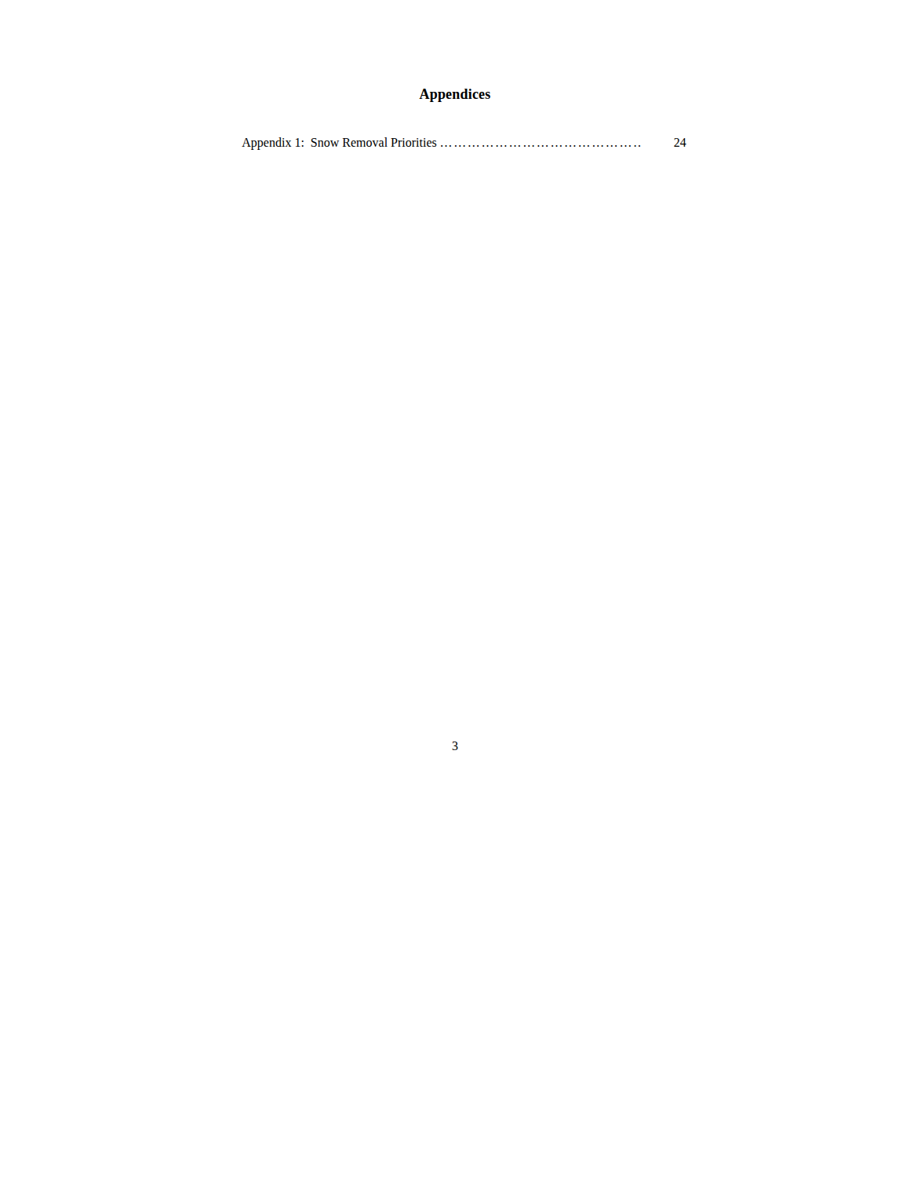Appendices
Appendix 1: Snow Removal Priorities …………………………………………………………………………………… 24
3